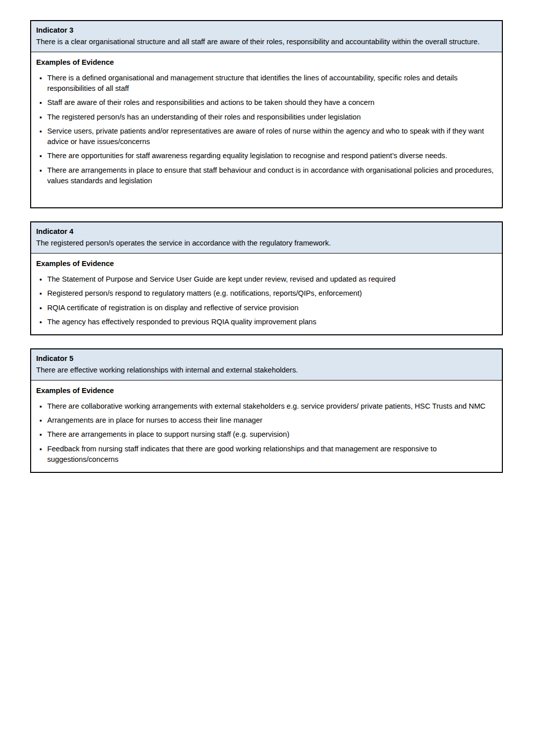Indicator 3
There is a clear organisational structure and all staff are aware of their roles, responsibility and accountability within the overall structure.
Examples of Evidence
There is a defined organisational and management structure that identifies the lines of accountability, specific roles and details responsibilities of all staff
Staff are aware of their roles and responsibilities and actions to be taken should they have a concern
The registered person/s has an understanding of their roles and responsibilities under legislation
Service users, private patients and/or representatives are aware of roles of nurse within the agency and who to speak with if they want advice or have issues/concerns
There are opportunities for staff awareness regarding equality legislation to recognise and respond patient’s diverse needs.
There are arrangements in place to ensure that staff behaviour and conduct is in accordance with organisational policies and procedures, values standards and legislation
Indicator 4
The registered person/s operates the service in accordance with the regulatory framework.
Examples of Evidence
The Statement of Purpose and Service User Guide are kept under review, revised and updated as required
Registered person/s respond to regulatory matters (e.g. notifications, reports/QIPs, enforcement)
RQIA certificate of registration is on display and reflective of service provision
The agency has effectively responded to previous RQIA quality improvement plans
Indicator 5
There are effective working relationships with internal and external stakeholders.
Examples of Evidence
There are collaborative working arrangements with external stakeholders e.g. service providers/ private patients, HSC Trusts and NMC
Arrangements are in place for nurses to access their line manager
There are arrangements in place to support nursing staff (e.g. supervision)
Feedback from nursing staff indicates that there are good working relationships and that management are responsive to suggestions/concerns